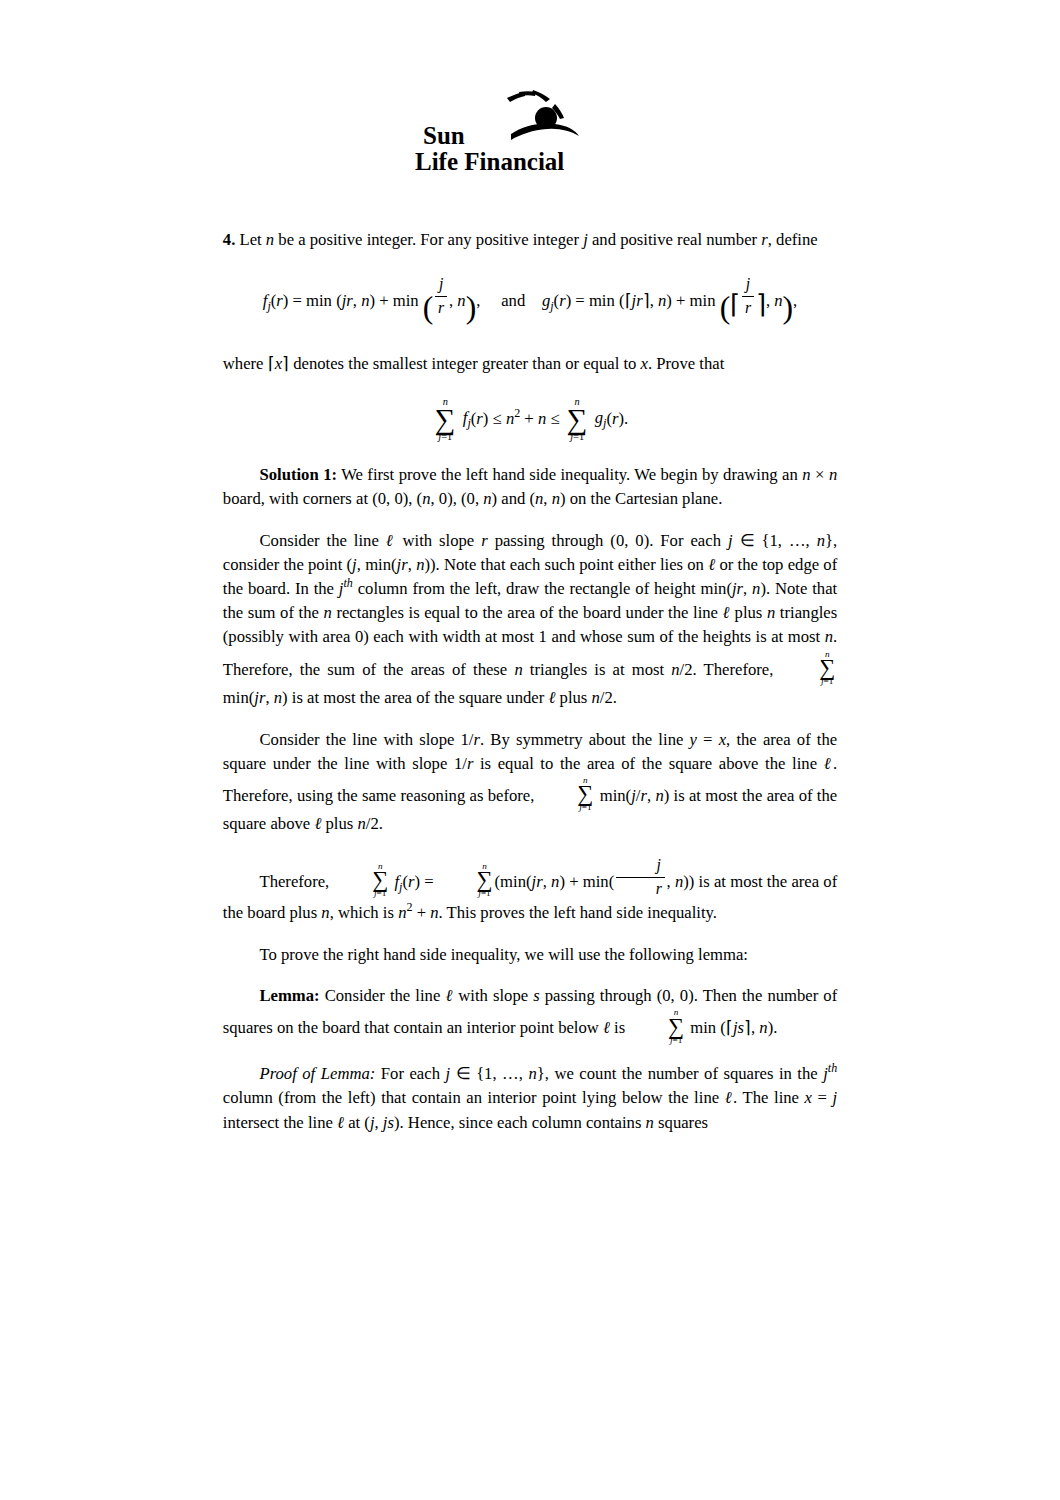Sun Life Financial
4. Let n be a positive integer. For any positive integer j and positive real number r, define
fj(r) = min (jr, n) + min (jr, n), and gj(r) = min ( jr , n) + min (⌈jr⌉, n),
where x denotes the smallest integer greater than or equal to x. Prove that
n∑j=1 fj(r) ≤ n2 + n ≤ n∑j=1 gj(r).
Solution 1: We first prove the left hand side inequality. We begin by drawing an n × n board, with corners at (0, 0), (n, 0), (0, n) and (n, n) on the Cartesian plane.
Consider the line ℓ with slope r passing through (0, 0). For each j ∈ {1, …, n}, consider the point (j, min(jr, n)). Note that each such point either lies on ℓ or the top edge of the board. In the jth column from the left, draw the rectangle of height min(jr, n). Note that the sum of the n rectangles is equal to the area of the board under the line ℓ plus n triangles (possibly with area 0) each with width at most 1 and whose sum of the heights is at most n. Therefore, the sum of the areas of these n triangles is at most n/2. Therefore, n∑j=1 min(jr, n) is at most the area of the square under ℓ plus n/2.
Consider the line with slope 1/r. By symmetry about the line y = x, the area of the square under the line with slope 1/r is equal to the area of the square above the line ℓ. Therefore, using the same reasoning as before, n∑j=1 min(j/r, n) is at most the area of the square above ℓ plus n/2.
Therefore, n∑j=1 fj(r) = n∑j=1(min(jr, n) + min(jr, n)) is at most the area of the board plus n, which is n2 + n. This proves the left hand side inequality.
To prove the right hand side inequality, we will use the following lemma:
Lemma: Consider the line ℓ with slope s passing through (0, 0). Then the number of squares on the board that contain an interior point below ℓ is n∑j=1 min ( js , n).
Proof of Lemma: For each j ∈ {1, …, n}, we count the number of squares in the jth column (from the left) that contain an interior point lying below the line ℓ. The line x = j intersect the line ℓ at (j, js). Hence, since each column contains n squares